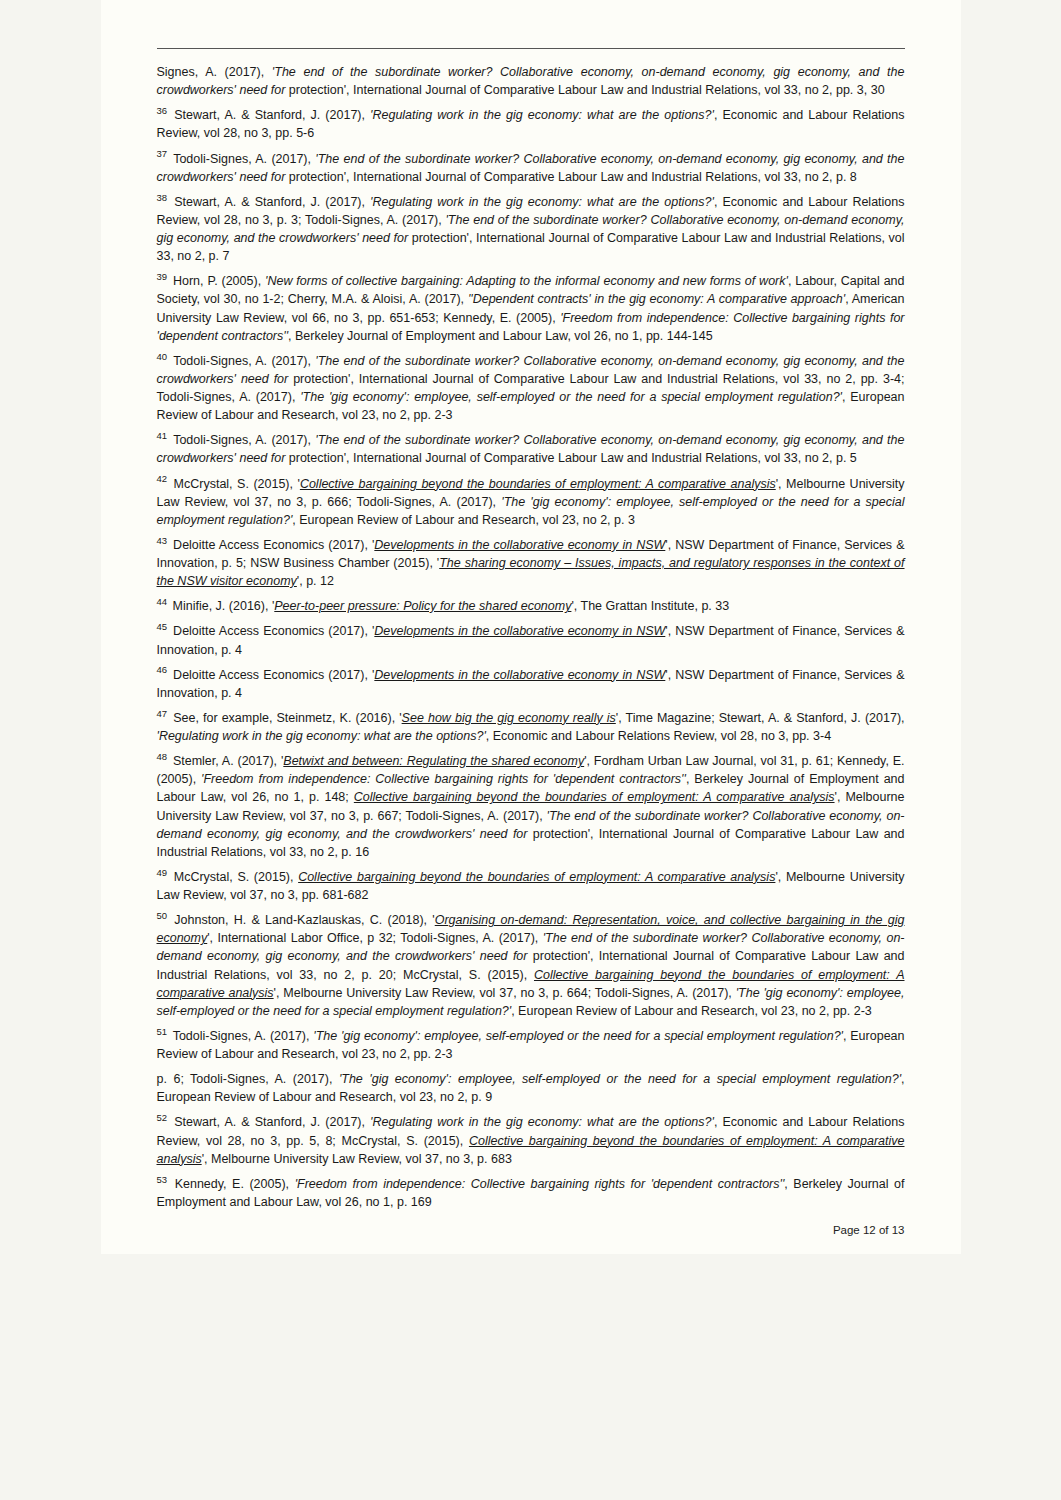Signes, A. (2017), 'The end of the subordinate worker? Collaborative economy, on-demand economy, gig economy, and the crowdworkers' need for protection', International Journal of Comparative Labour Law and Industrial Relations, vol 33, no 2, pp. 3, 30
36 Stewart, A. & Stanford, J. (2017), 'Regulating work in the gig economy: what are the options?', Economic and Labour Relations Review, vol 28, no 3, pp. 5-6
37 Todoli-Signes, A. (2017), 'The end of the subordinate worker? Collaborative economy, on-demand economy, gig economy, and the crowdworkers' need for protection', International Journal of Comparative Labour Law and Industrial Relations, vol 33, no 2, p. 8
38 Stewart, A. & Stanford, J. (2017), 'Regulating work in the gig economy: what are the options?', Economic and Labour Relations Review, vol 28, no 3, p. 3; Todoli-Signes, A. (2017), 'The end of the subordinate worker? Collaborative economy, on-demand economy, gig economy, and the crowdworkers' need for protection', International Journal of Comparative Labour Law and Industrial Relations, vol 33, no 2, p. 7
39 Horn, P. (2005), 'New forms of collective bargaining: Adapting to the informal economy and new forms of work', Labour, Capital and Society, vol 30, no 1-2; Cherry, M.A. & Aloisi, A. (2017), ''Dependent contracts' in the gig economy: A comparative approach', American University Law Review, vol 66, no 3, pp. 651-653; Kennedy, E. (2005), 'Freedom from independence: Collective bargaining rights for 'dependent contractors'', Berkeley Journal of Employment and Labour Law, vol 26, no 1, pp. 144-145
40 Todoli-Signes, A. (2017), 'The end of the subordinate worker? Collaborative economy, on-demand economy, gig economy, and the crowdworkers' need for protection', International Journal of Comparative Labour Law and Industrial Relations, vol 33, no 2, pp. 3-4; Todoli-Signes, A. (2017), 'The 'gig economy': employee, self-employed or the need for a special employment regulation?', European Review of Labour and Research, vol 23, no 2, pp. 2-3
41 Todoli-Signes, A. (2017), 'The end of the subordinate worker? Collaborative economy, on-demand economy, gig economy, and the crowdworkers' need for protection', International Journal of Comparative Labour Law and Industrial Relations, vol 33, no 2, p. 5
42 McCrystal, S. (2015), 'Collective bargaining beyond the boundaries of employment: A comparative analysis', Melbourne University Law Review, vol 37, no 3, p. 666; Todoli-Signes, A. (2017), 'The 'gig economy': employee, self-employed or the need for a special employment regulation?', European Review of Labour and Research, vol 23, no 2, p. 3
43 Deloitte Access Economics (2017), 'Developments in the collaborative economy in NSW', NSW Department of Finance, Services & Innovation, p. 5; NSW Business Chamber (2015), 'The sharing economy – Issues, impacts, and regulatory responses in the context of the NSW visitor economy', p. 12
44 Minifie, J. (2016), 'Peer-to-peer pressure: Policy for the shared economy', The Grattan Institute, p. 33
45 Deloitte Access Economics (2017), 'Developments in the collaborative economy in NSW', NSW Department of Finance, Services & Innovation, p. 4
46 Deloitte Access Economics (2017), 'Developments in the collaborative economy in NSW', NSW Department of Finance, Services & Innovation, p. 4
47 See, for example, Steinmetz, K. (2016), 'See how big the gig economy really is', Time Magazine; Stewart, A. & Stanford, J. (2017), 'Regulating work in the gig economy: what are the options?', Economic and Labour Relations Review, vol 28, no 3, pp. 3-4
48 Stemler, A. (2017), 'Betwixt and between: Regulating the shared economy', Fordham Urban Law Journal, vol 31, p. 61; Kennedy, E. (2005), 'Freedom from independence: Collective bargaining rights for 'dependent contractors'', Berkeley Journal of Employment and Labour Law, vol 26, no 1, p. 148; Collective bargaining beyond the boundaries of employment: A comparative analysis', Melbourne University Law Review, vol 37, no 3, p. 667; Todoli-Signes, A. (2017), 'The end of the subordinate worker? Collaborative economy, on-demand economy, gig economy, and the crowdworkers' need for protection', International Journal of Comparative Labour Law and Industrial Relations, vol 33, no 2, p. 16
49 McCrystal, S. (2015), Collective bargaining beyond the boundaries of employment: A comparative analysis', Melbourne University Law Review, vol 37, no 3, pp. 681-682
50 Johnston, H. & Land-Kazlauskas, C. (2018), 'Organising on-demand: Representation, voice, and collective bargaining in the gig economy', International Labor Office, p 32; Todoli-Signes, A. (2017), 'The end of the subordinate worker? Collaborative economy, on-demand economy, gig economy, and the crowdworkers' need for protection', International Journal of Comparative Labour Law and Industrial Relations, vol 33, no 2, p. 20; McCrystal, S. (2015), Collective bargaining beyond the boundaries of employment: A comparative analysis', Melbourne University Law Review, vol 37, no 3, p. 664; Todoli-Signes, A. (2017), 'The 'gig economy': employee, self-employed or the need for a special employment regulation?', European Review of Labour and Research, vol 23, no 2, pp. 2-3
51 Todoli-Signes, A. (2017), 'The 'gig economy': employee, self-employed or the need for a special employment regulation?', European Review of Labour and Research, vol 23, no 2, pp. 2-3
p. 6; Todoli-Signes, A. (2017), 'The 'gig economy': employee, self-employed or the need for a special employment regulation?', European Review of Labour and Research, vol 23, no 2, p. 9
52 Stewart, A. & Stanford, J. (2017), 'Regulating work in the gig economy: what are the options?', Economic and Labour Relations Review, vol 28, no 3, pp. 5, 8; McCrystal, S. (2015), Collective bargaining beyond the boundaries of employment: A comparative analysis', Melbourne University Law Review, vol 37, no 3, p. 683
53 Kennedy, E. (2005), 'Freedom from independence: Collective bargaining rights for 'dependent contractors'', Berkeley Journal of Employment and Labour Law, vol 26, no 1, p. 169
Page 12 of 13